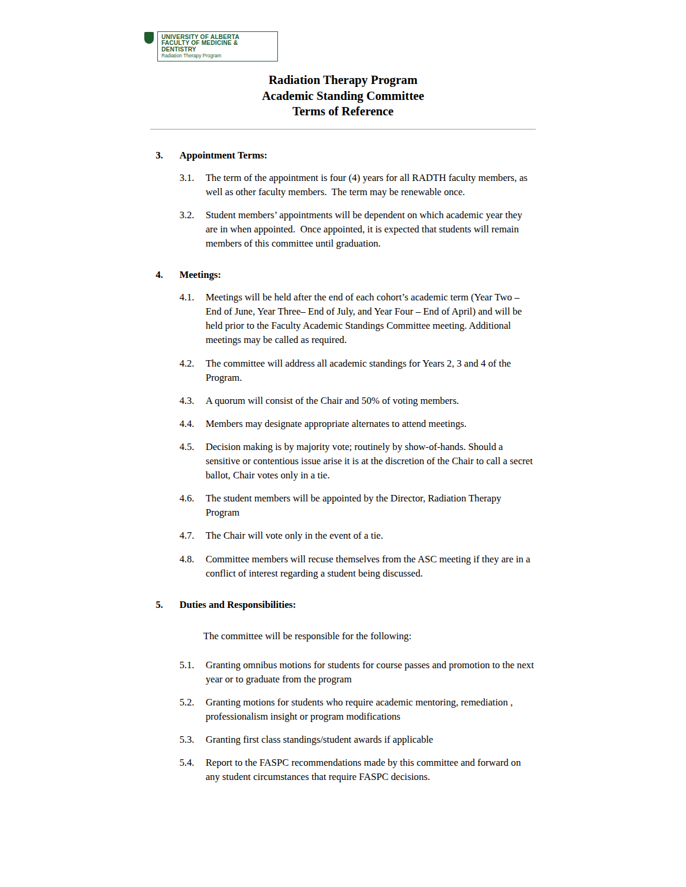UNIVERSITY OF ALBERTA FACULTY OF MEDICINE & DENTISTRY Radiation Therapy Program
Radiation Therapy Program Academic Standing Committee Terms of Reference
3. Appointment Terms:
3.1. The term of the appointment is four (4) years for all RADTH faculty members, as well as other faculty members. The term may be renewable once.
3.2. Student members’ appointments will be dependent on which academic year they are in when appointed. Once appointed, it is expected that students will remain members of this committee until graduation.
4. Meetings:
4.1. Meetings will be held after the end of each cohort’s academic term (Year Two – End of June, Year Three– End of July, and Year Four – End of April) and will be held prior to the Faculty Academic Standings Committee meeting. Additional meetings may be called as required.
4.2. The committee will address all academic standings for Years 2, 3 and 4 of the Program.
4.3. A quorum will consist of the Chair and 50% of voting members.
4.4. Members may designate appropriate alternates to attend meetings.
4.5. Decision making is by majority vote; routinely by show-of-hands. Should a sensitive or contentious issue arise it is at the discretion of the Chair to call a secret ballot, Chair votes only in a tie.
4.6. The student members will be appointed by the Director, Radiation Therapy Program
4.7. The Chair will vote only in the event of a tie.
4.8. Committee members will recuse themselves from the ASC meeting if they are in a conflict of interest regarding a student being discussed.
5. Duties and Responsibilities:
The committee will be responsible for the following:
5.1. Granting omnibus motions for students for course passes and promotion to the next year or to graduate from the program
5.2. Granting motions for students who require academic mentoring, remediation , professionalism insight or program modifications
5.3. Granting first class standings/student awards if applicable
5.4. Report to the FASPC recommendations made by this committee and forward on any student circumstances that require FASPC decisions.